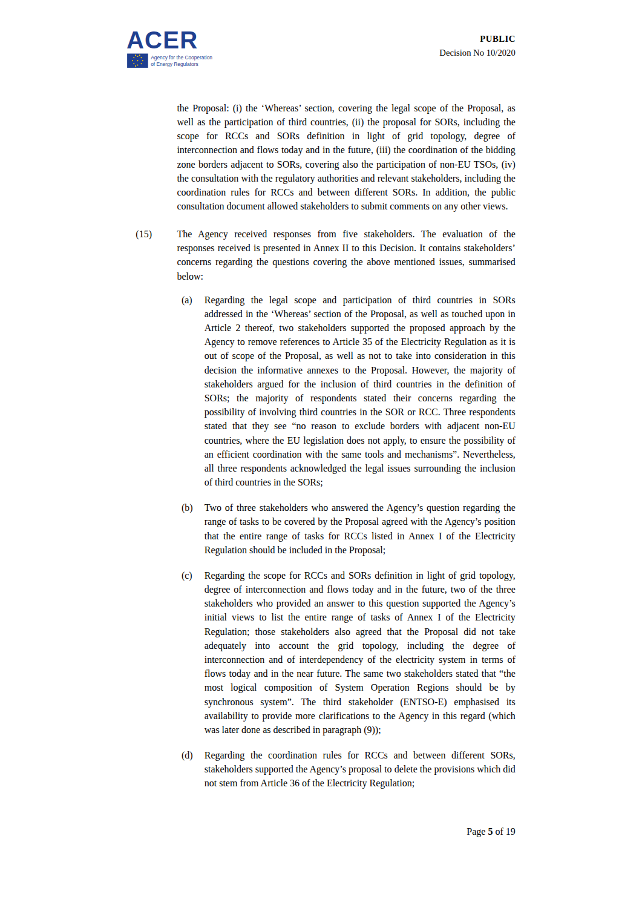ACER Agency for the Cooperation of Energy Regulators
PUBLIC
Decision No 10/2020
the Proposal: (i) the ‘Whereas’ section, covering the legal scope of the Proposal, as well as the participation of third countries, (ii) the proposal for SORs, including the scope for RCCs and SORs definition in light of grid topology, degree of interconnection and flows today and in the future, (iii) the coordination of the bidding zone borders adjacent to SORs, covering also the participation of non-EU TSOs, (iv) the consultation with the regulatory authorities and relevant stakeholders, including the coordination rules for RCCs and between different SORs. In addition, the public consultation document allowed stakeholders to submit comments on any other views.
(15)
The Agency received responses from five stakeholders. The evaluation of the responses received is presented in Annex II to this Decision. It contains stakeholders’ concerns regarding the questions covering the above mentioned issues, summarised below:
(a) Regarding the legal scope and participation of third countries in SORs addressed in the ‘Whereas’ section of the Proposal, as well as touched upon in Article 2 thereof, two stakeholders supported the proposed approach by the Agency to remove references to Article 35 of the Electricity Regulation as it is out of scope of the Proposal, as well as not to take into consideration in this decision the informative annexes to the Proposal. However, the majority of stakeholders argued for the inclusion of third countries in the definition of SORs; the majority of respondents stated their concerns regarding the possibility of involving third countries in the SOR or RCC. Three respondents stated that they see “no reason to exclude borders with adjacent non-EU countries, where the EU legislation does not apply, to ensure the possibility of an efficient coordination with the same tools and mechanisms”. Nevertheless, all three respondents acknowledged the legal issues surrounding the inclusion of third countries in the SORs;
(b) Two of three stakeholders who answered the Agency’s question regarding the range of tasks to be covered by the Proposal agreed with the Agency’s position that the entire range of tasks for RCCs listed in Annex I of the Electricity Regulation should be included in the Proposal;
(c) Regarding the scope for RCCs and SORs definition in light of grid topology, degree of interconnection and flows today and in the future, two of the three stakeholders who provided an answer to this question supported the Agency’s initial views to list the entire range of tasks of Annex I of the Electricity Regulation; those stakeholders also agreed that the Proposal did not take adequately into account the grid topology, including the degree of interconnection and of interdependency of the electricity system in terms of flows today and in the near future. The same two stakeholders stated that “the most logical composition of System Operation Regions should be by synchronous system”. The third stakeholder (ENTSO-E) emphasised its availability to provide more clarifications to the Agency in this regard (which was later done as described in paragraph (9));
(d) Regarding the coordination rules for RCCs and between different SORs, stakeholders supported the Agency’s proposal to delete the provisions which did not stem from Article 36 of the Electricity Regulation;
Page 5 of 19